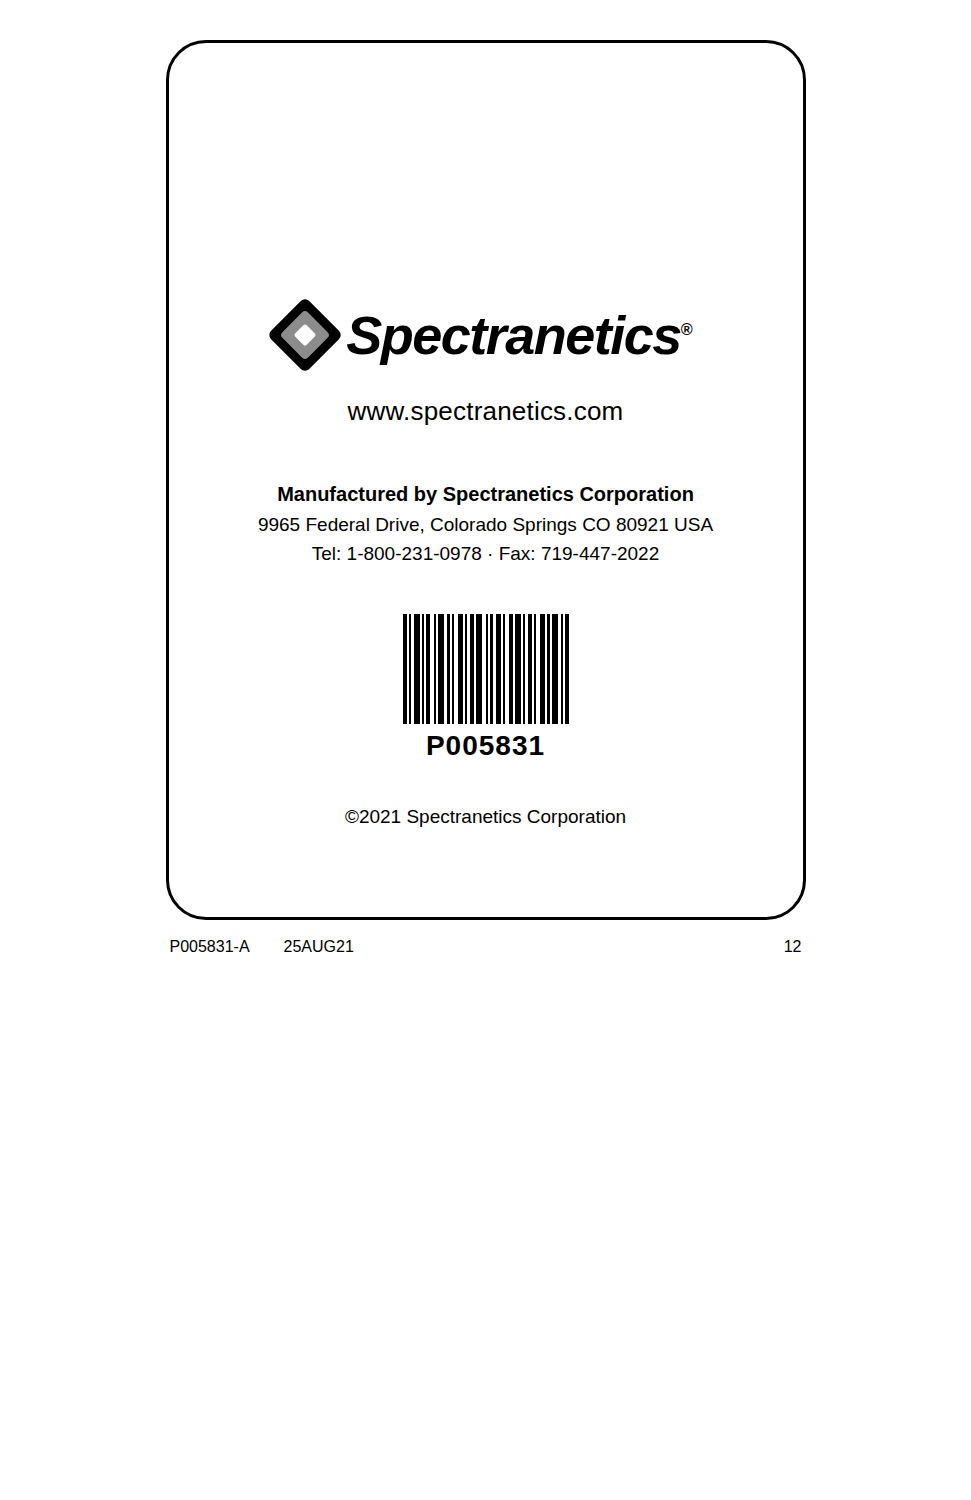Spectranetics®
www.spectranetics.com
Manufactured by Spectranetics Corporation 9965 Federal Drive, Colorado Springs CO 80921 USA
Tel: 1-800-231-0978 · Fax: 719-447-2022
P005831
©2021 Spectranetics Corporation
P005831-A 25AUG21
12